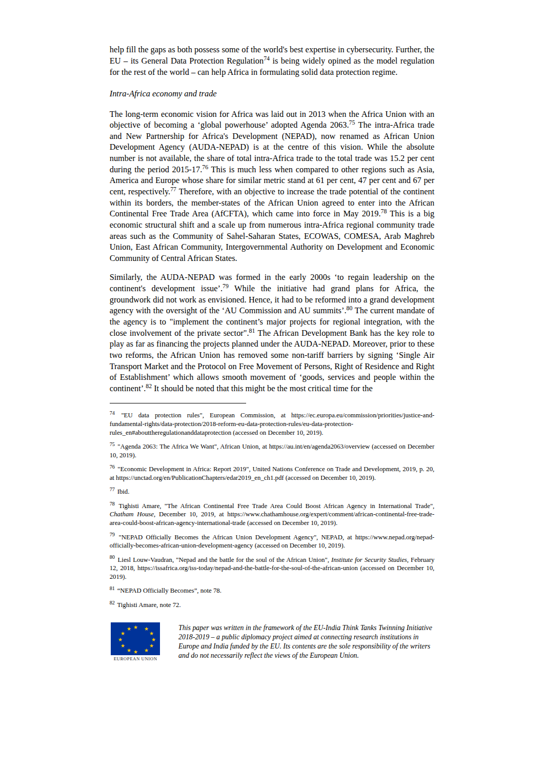help fill the gaps as both possess some of the world's best expertise in cybersecurity. Further, the EU – its General Data Protection Regulation74 is being widely opined as the model regulation for the rest of the world – can help Africa in formulating solid data protection regime.
Intra-Africa economy and trade
The long-term economic vision for Africa was laid out in 2013 when the Africa Union with an objective of becoming a ‘global powerhouse’ adopted Agenda 2063.75 The intra-Africa trade and New Partnership for Africa's Development (NEPAD), now renamed as African Union Development Agency (AUDA-NEPAD) is at the centre of this vision. While the absolute number is not available, the share of total intra-Africa trade to the total trade was 15.2 per cent during the period 2015-17.76 This is much less when compared to other regions such as Asia, America and Europe whose share for similar metric stand at 61 per cent, 47 per cent and 67 per cent, respectively.77 Therefore, with an objective to increase the trade potential of the continent within its borders, the member-states of the African Union agreed to enter into the African Continental Free Trade Area (AfCFTA), which came into force in May 2019.78 This is a big economic structural shift and a scale up from numerous intra-Africa regional community trade areas such as the Community of Sahel-Saharan States, ECOWAS, COMESA, Arab Maghreb Union, East African Community, Intergovernmental Authority on Development and Economic Community of Central African States.
Similarly, the AUDA-NEPAD was formed in the early 2000s ‘to regain leadership on the continent's development issue’.79 While the initiative had grand plans for Africa, the groundwork did not work as envisioned. Hence, it had to be reformed into a grand development agency with the oversight of the ‘AU Commission and AU summits’.80 The current mandate of the agency is to "implement the continent’s major projects for regional integration, with the close involvement of the private sector".81 The African Development Bank has the key role to play as far as financing the projects planned under the AUDA-NEPAD. Moreover, prior to these two reforms, the African Union has removed some non-tariff barriers by signing ‘Single Air Transport Market and the Protocol on Free Movement of Persons, Right of Residence and Right of Establishment’ which allows smooth movement of ‘goods, services and people within the continent’.82 It should be noted that this might be the most critical time for the
74 "EU data protection rules", European Commission, at https://ec.europa.eu/commission/priorities/justice-and-fundamental-rights/data-protection/2018-reform-eu-data-protection-rules/eu-data-protection-rules_en#abouttheregulationanddataprotection (accessed on December 10, 2019).
75 "Agenda 2063: The Africa We Want", African Union, at https://au.int/en/agenda2063/overview (accessed on December 10, 2019).
76 "Economic Development in Africa: Report 2019", United Nations Conference on Trade and Development, 2019, p. 20, at https://unctad.org/en/PublicationChapters/edar2019_en_ch1.pdf (accessed on December 10, 2019).
77 Ibid.
78 Tighisti Amare, "The African Continental Free Trade Area Could Boost African Agency in International Trade", Chatham House, December 10, 2019, at https://www.chathamhouse.org/expert/comment/african-continental-free-trade-area-could-boost-african-agency-international-trade (accessed on December 10, 2019).
79 "NEPAD Officially Becomes the African Union Development Agency", NEPAD, at https://www.nepad.org/nepad-officially-becomes-african-union-development-agency (accessed on December 10, 2019).
80 Liesl Louw-Vaudran, "Nepad and the battle for the soul of the African Union", Institute for Security Studies, February 12, 2018, https://issafrica.org/iss-today/nepad-and-the-battle-for-the-soul-of-the-african-union (accessed on December 10, 2019).
81 “NEPAD Officially Becomes”, note 78.
82 Tighisti Amare, note 72.
★ ★ ★ ★ ★ ★ ★ ★ ★ ★ ★ ★
EUROPEAN UNION
This paper was written in the framework of the EU-India Think Tanks Twinning Initiative 2018-2019 – a public diplomacy project aimed at connecting research institutions in Europe and India funded by the EU. Its contents are the sole responsibility of the writers and do not necessarily reflect the views of the European Union.